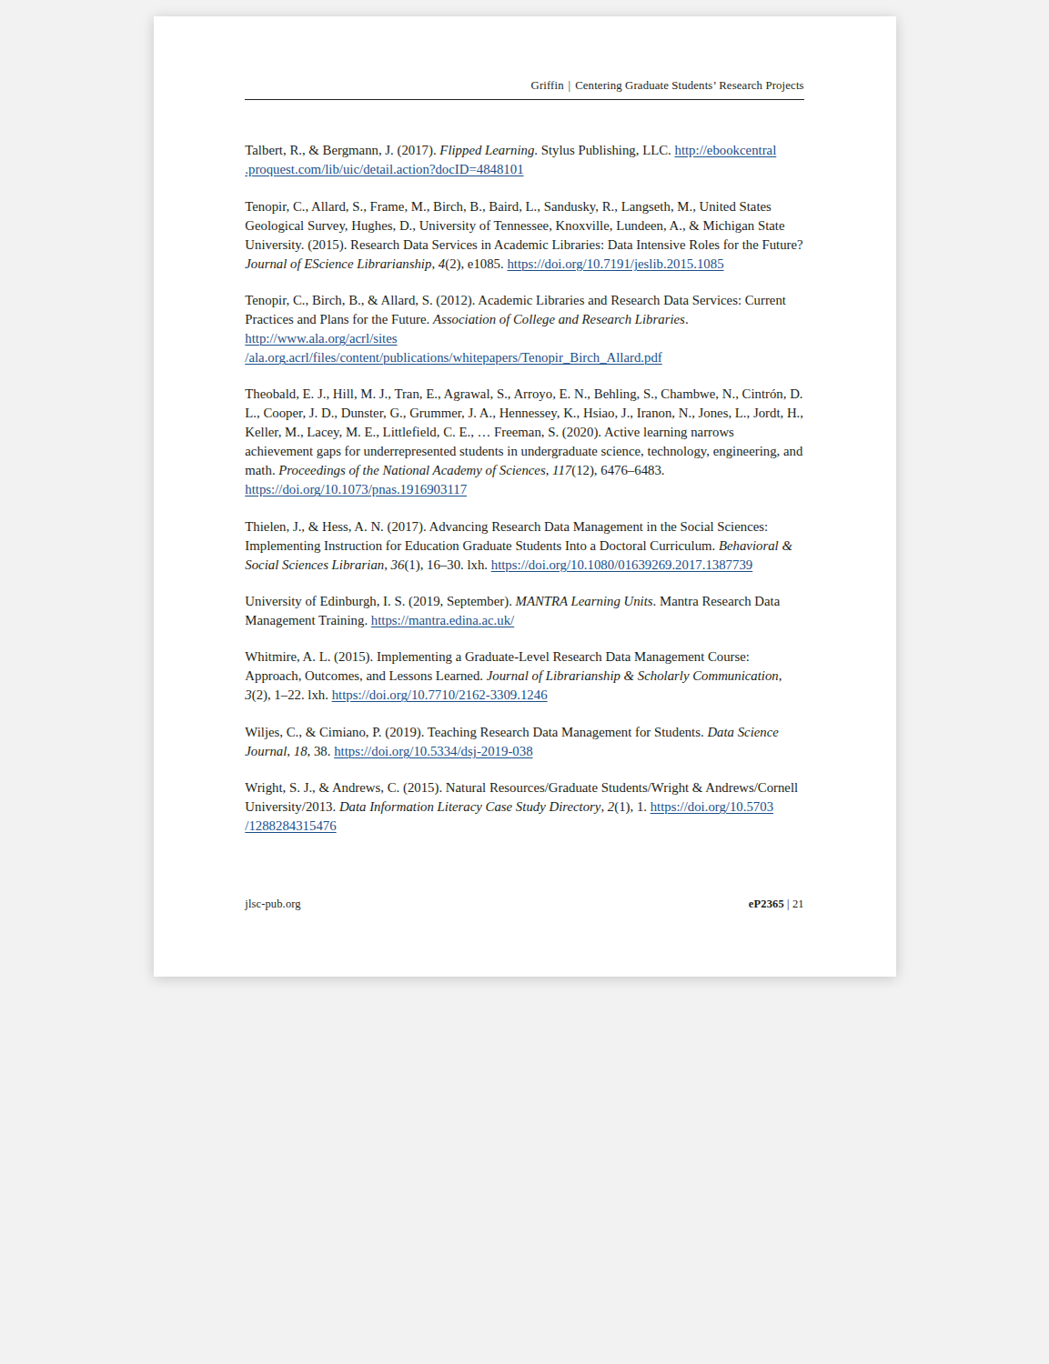Griffin|Centering Graduate Students’ Research Projects
Talbert, R., & Bergmann, J. (2017). Flipped Learning. Stylus Publishing, LLC. http://ebookcentral
.proquest.com/lib/uic/detail.action?docID=4848101
Tenopir, C., Allard, S., Frame, M., Birch, B., Baird, L., Sandusky, R., Langseth, M., United States Geological Survey, Hughes, D., University of Tennessee, Knoxville, Lundeen, A., & Michigan State University. (2015). Research Data Services in Academic Libraries: Data Intensive Roles for the Future? Journal of EScience Librarianship, 4(2), e1085. https://doi.org/10.7191/jeslib.2015.1085
Tenopir, C., Birch, B., & Allard, S. (2012). Academic Libraries and Research Data Services: Current Practices and Plans for the Future. Association of College and Research Libraries. http://www.ala.org/acrl/sites
/ala.org.acrl/files/content/publications/whitepapers/Tenopir_Birch_Allard.pdf
Theobald, E. J., Hill, M. J., Tran, E., Agrawal, S., Arroyo, E. N., Behling, S., Chambwe, N., Cintrón, D. L., Cooper, J. D., Dunster, G., Grummer, J. A., Hennessey, K., Hsiao, J., Iranon, N., Jones, L., Jordt, H., Keller, M., Lacey, M. E., Littlefield, C. E., … Freeman, S. (2020). Active learning narrows achievement gaps for underrepresented students in undergraduate science, technology, engineering, and math. Proceedings of the National Academy of Sciences, 117(12), 6476–6483. https://doi.org/10.1073/pnas.1916903117
Thielen, J., & Hess, A. N. (2017). Advancing Research Data Management in the Social Sciences: Implementing Instruction for Education Graduate Students Into a Doctoral Curriculum. Behavioral & Social Sciences Librarian, 36(1), 16–30. lxh. https://doi.org/10.1080/01639269.2017.1387739
University of Edinburgh, I. S. (2019, September). MANTRA Learning Units. Mantra Research Data Management Training. https://mantra.edina.ac.uk/
Whitmire, A. L. (2015). Implementing a Graduate-Level Research Data Management Course: Approach, Outcomes, and Lessons Learned. Journal of Librarianship & Scholarly Communication, 3(2), 1–22. lxh. https://doi.org/10.7710/2162-3309.1246
Wiljes, C., & Cimiano, P. (2019). Teaching Research Data Management for Students. Data Science Journal, 18, 38. https://doi.org/10.5334/dsj-2019-038
Wright, S. J., & Andrews, C. (2015). Natural Resources/Graduate Students/Wright & Andrews/Cornell University/2013. Data Information Literacy Case Study Directory, 2(1), 1. https://doi.org/10.5703
/1288284315476
jlsc-pub.org
eP2365 | 21